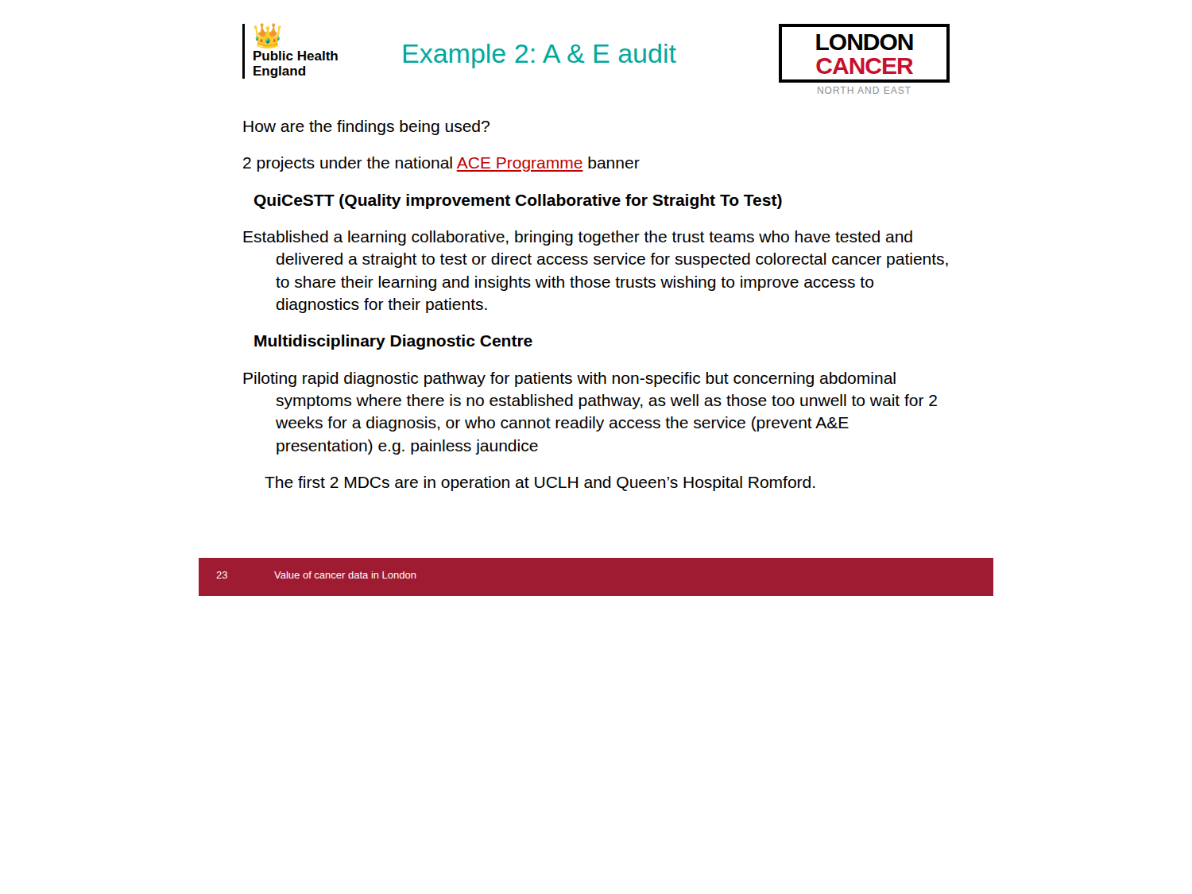👑
Public Health
England
Example 2: A & E audit
LONDON
CANCER
NORTH AND EAST
How are the findings being used?
2 projects under the national ACE Programme banner
QuiCeSTT (Quality improvement Collaborative for Straight To Test)
Established a learning collaborative, bringing together the trust teams who have tested and delivered a straight to test or direct access service for suspected colorectal cancer patients, to share their learning and insights with those trusts wishing to improve access to diagnostics for their patients.
Multidisciplinary Diagnostic Centre
Piloting rapid diagnostic pathway for patients with non-specific but concerning abdominal symptoms where there is no established pathway, as well as those too unwell to wait for 2 weeks for a diagnosis, or who cannot readily access the service (prevent A&E presentation) e.g. painless jaundice
The first 2 MDCs are in operation at UCLH and Queen’s Hospital Romford.
23 Value of cancer data in London